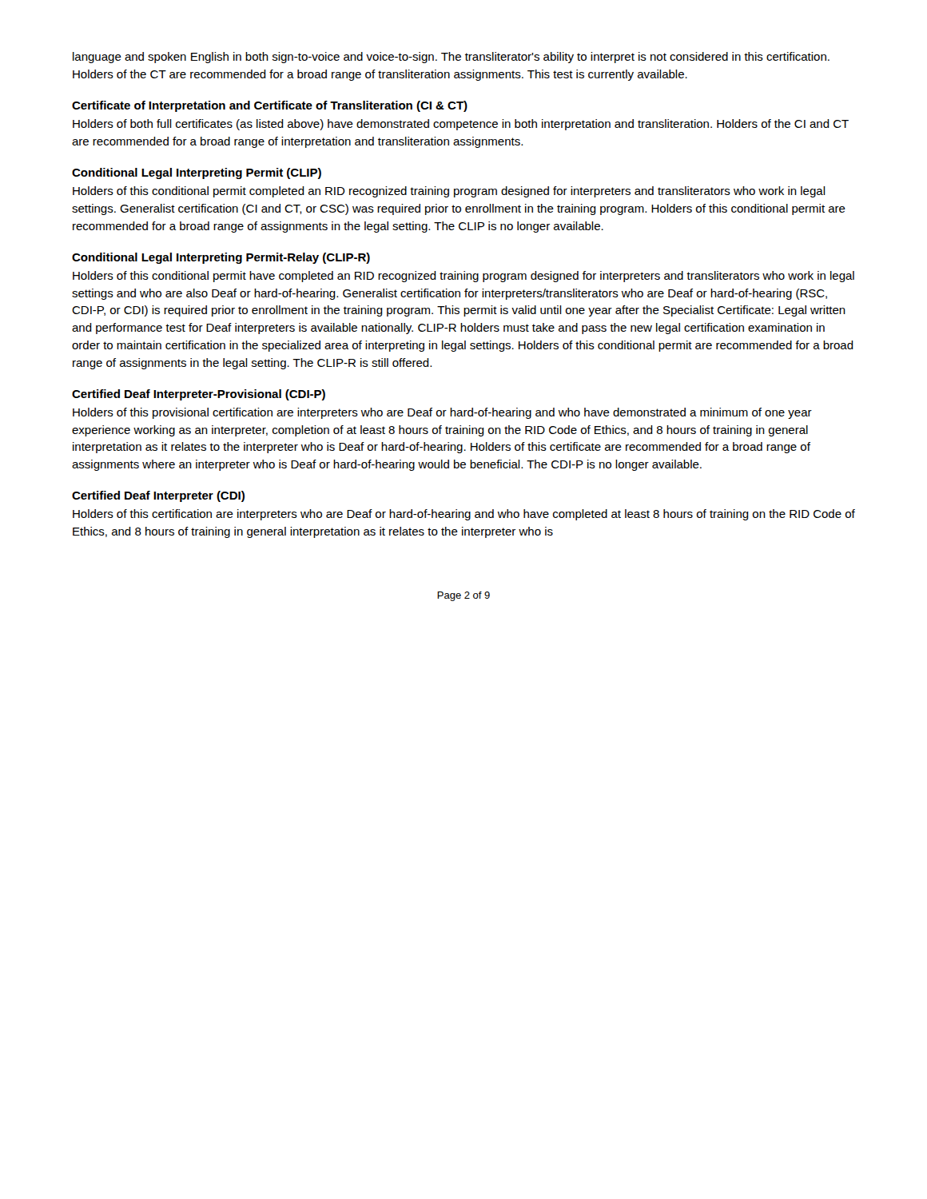language and spoken English in both sign-to-voice and voice-to-sign. The transliterator's ability to interpret is not considered in this certification. Holders of the CT are recommended for a broad range of transliteration assignments. This test is currently available.
Certificate of Interpretation and Certificate of Transliteration (CI & CT)
Holders of both full certificates (as listed above) have demonstrated competence in both interpretation and transliteration. Holders of the CI and CT are recommended for a broad range of interpretation and transliteration assignments.
Conditional Legal Interpreting Permit (CLIP)
Holders of this conditional permit completed an RID recognized training program designed for interpreters and transliterators who work in legal settings. Generalist certification (CI and CT, or CSC) was required prior to enrollment in the training program. Holders of this conditional permit are recommended for a broad range of assignments in the legal setting. The CLIP is no longer available.
Conditional Legal Interpreting Permit-Relay (CLIP-R)
Holders of this conditional permit have completed an RID recognized training program designed for interpreters and transliterators who work in legal settings and who are also Deaf or hard-of-hearing. Generalist certification for interpreters/transliterators who are Deaf or hard-of-hearing (RSC, CDI-P, or CDI) is required prior to enrollment in the training program. This permit is valid until one year after the Specialist Certificate: Legal written and performance test for Deaf interpreters is available nationally. CLIP-R holders must take and pass the new legal certification examination in order to maintain certification in the specialized area of interpreting in legal settings. Holders of this conditional permit are recommended for a broad range of assignments in the legal setting. The CLIP-R is still offered.
Certified Deaf Interpreter-Provisional (CDI-P)
Holders of this provisional certification are interpreters who are Deaf or hard-of-hearing and who have demonstrated a minimum of one year experience working as an interpreter, completion of at least 8 hours of training on the RID Code of Ethics, and 8 hours of training in general interpretation as it relates to the interpreter who is Deaf or hard-of-hearing. Holders of this certificate are recommended for a broad range of assignments where an interpreter who is Deaf or hard-of-hearing would be beneficial. The CDI-P is no longer available.
Certified Deaf Interpreter (CDI)
Holders of this certification are interpreters who are Deaf or hard-of-hearing and who have completed at least 8 hours of training on the RID Code of Ethics, and 8 hours of training in general interpretation as it relates to the interpreter who is
Page 2 of 9